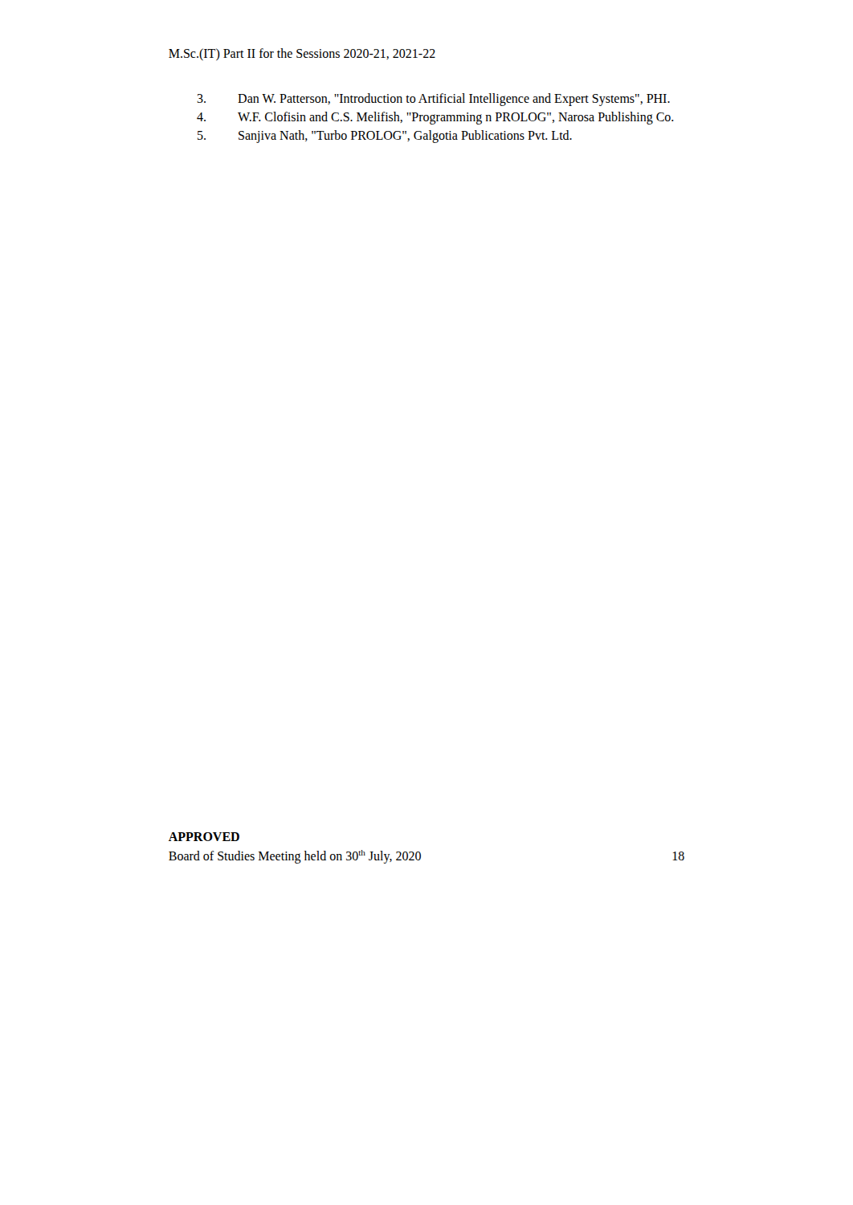M.Sc.(IT) Part II for the Sessions 2020-21, 2021-22
3. Dan W. Patterson, "Introduction to Artificial Intelligence and Expert Systems", PHI.
4. W.F. Clofisin and C.S. Melifish, "Programming n PROLOG", Narosa Publishing Co.
5. Sanjiva Nath, "Turbo PROLOG", Galgotia Publications Pvt. Ltd.
APPROVED
Board of Studies Meeting held on 30th July, 2020 18